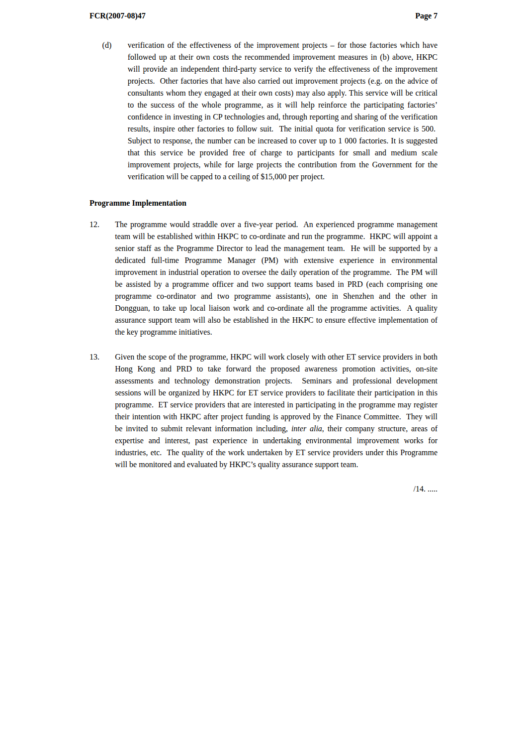FCR(2007-08)47
Page 7
(d)
verification of the effectiveness of the improvement projects – for those factories which have followed up at their own costs the recommended improvement measures in (b) above, HKPC will provide an independent third-party service to verify the effectiveness of the improvement projects. Other factories that have also carried out improvement projects (e.g. on the advice of consultants whom they engaged at their own costs) may also apply. This service will be critical to the success of the whole programme, as it will help reinforce the participating factories’ confidence in investing in CP technologies and, through reporting and sharing of the verification results, inspire other factories to follow suit. The initial quota for verification service is 500. Subject to response, the number can be increased to cover up to 1 000 factories. It is suggested that this service be provided free of charge to participants for small and medium scale improvement projects, while for large projects the contribution from the Government for the verification will be capped to a ceiling of $15,000 per project.
Programme Implementation
12.
The programme would straddle over a five-year period. An experienced programme management team will be established within HKPC to co-ordinate and run the programme. HKPC will appoint a senior staff as the Programme Director to lead the management team. He will be supported by a dedicated full-time Programme Manager (PM) with extensive experience in environmental improvement in industrial operation to oversee the daily operation of the programme. The PM will be assisted by a programme officer and two support teams based in PRD (each comprising one programme co-ordinator and two programme assistants), one in Shenzhen and the other in Dongguan, to take up local liaison work and co-ordinate all the programme activities. A quality assurance support team will also be established in the HKPC to ensure effective implementation of the key programme initiatives.
13.
Given the scope of the programme, HKPC will work closely with other ET service providers in both Hong Kong and PRD to take forward the proposed awareness promotion activities, on-site assessments and technology demonstration projects. Seminars and professional development sessions will be organized by HKPC for ET service providers to facilitate their participation in this programme. ET service providers that are interested in participating in the programme may register their intention with HKPC after project funding is approved by the Finance Committee. They will be invited to submit relevant information including, inter alia, their company structure, areas of expertise and interest, past experience in undertaking environmental improvement works for industries, etc. The quality of the work undertaken by ET service providers under this Programme will be monitored and evaluated by HKPC’s quality assurance support team.
/14. .....